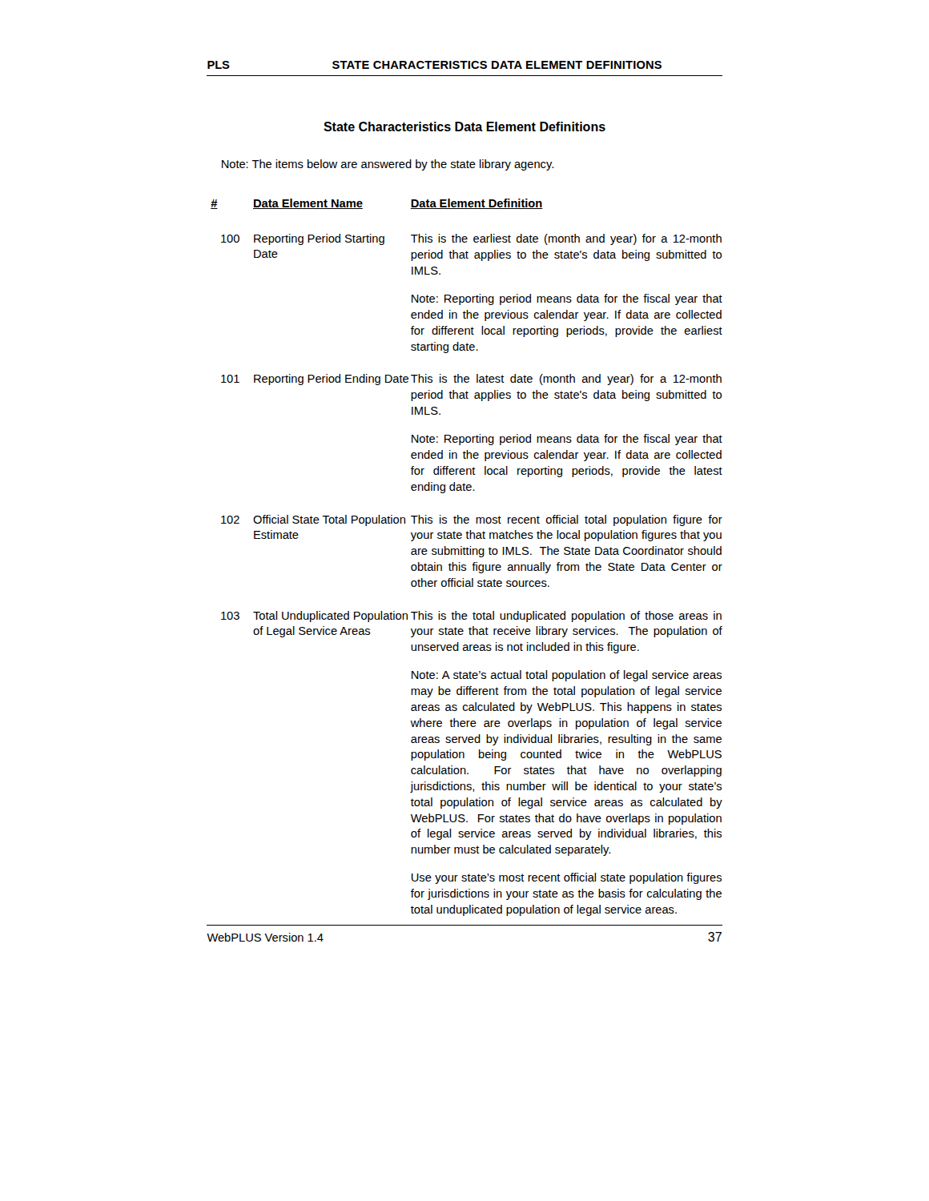PLS
STATE CHARACTERISTICS DATA ELEMENT DEFINITIONS
State Characteristics Data Element Definitions
Note: The items below are answered by the state library agency.
| # | Data Element Name | Data Element Definition |
| --- | --- | --- |
| 100 | Reporting Period Starting Date | This is the earliest date (month and year) for a 12-month period that applies to the state's data being submitted to IMLS. Note: Reporting period means data for the fiscal year that ended in the previous calendar year. If data are collected for different local reporting periods, provide the earliest starting date. |
| 101 | Reporting Period Ending Date | This is the latest date (month and year) for a 12-month period that applies to the state's data being submitted to IMLS. Note: Reporting period means data for the fiscal year that ended in the previous calendar year. If data are collected for different local reporting periods, provide the latest ending date. |
| 102 | Official State Total Population Estimate | This is the most recent official total population figure for your state that matches the local population figures that you are submitting to IMLS. The State Data Coordinator should obtain this figure annually from the State Data Center or other official state sources. |
| 103 | Total Unduplicated Population of Legal Service Areas | This is the total unduplicated population of those areas in your state that receive library services. The population of unserved areas is not included in this figure. Note: A state’s actual total population of legal service areas may be different from the total population of legal service areas as calculated by WebPLUS. This happens in states where there are overlaps in population of legal service areas served by individual libraries, resulting in the same population being counted twice in the WebPLUS calculation. For states that have no overlapping jurisdictions, this number will be identical to your state’s total population of legal service areas as calculated by WebPLUS. For states that do have overlaps in population of legal service areas served by individual libraries, this number must be calculated separately. Use your state’s most recent official state population figures for jurisdictions in your state as the basis for calculating the total unduplicated population of legal service areas. |
WebPLUS Version 1.4
37